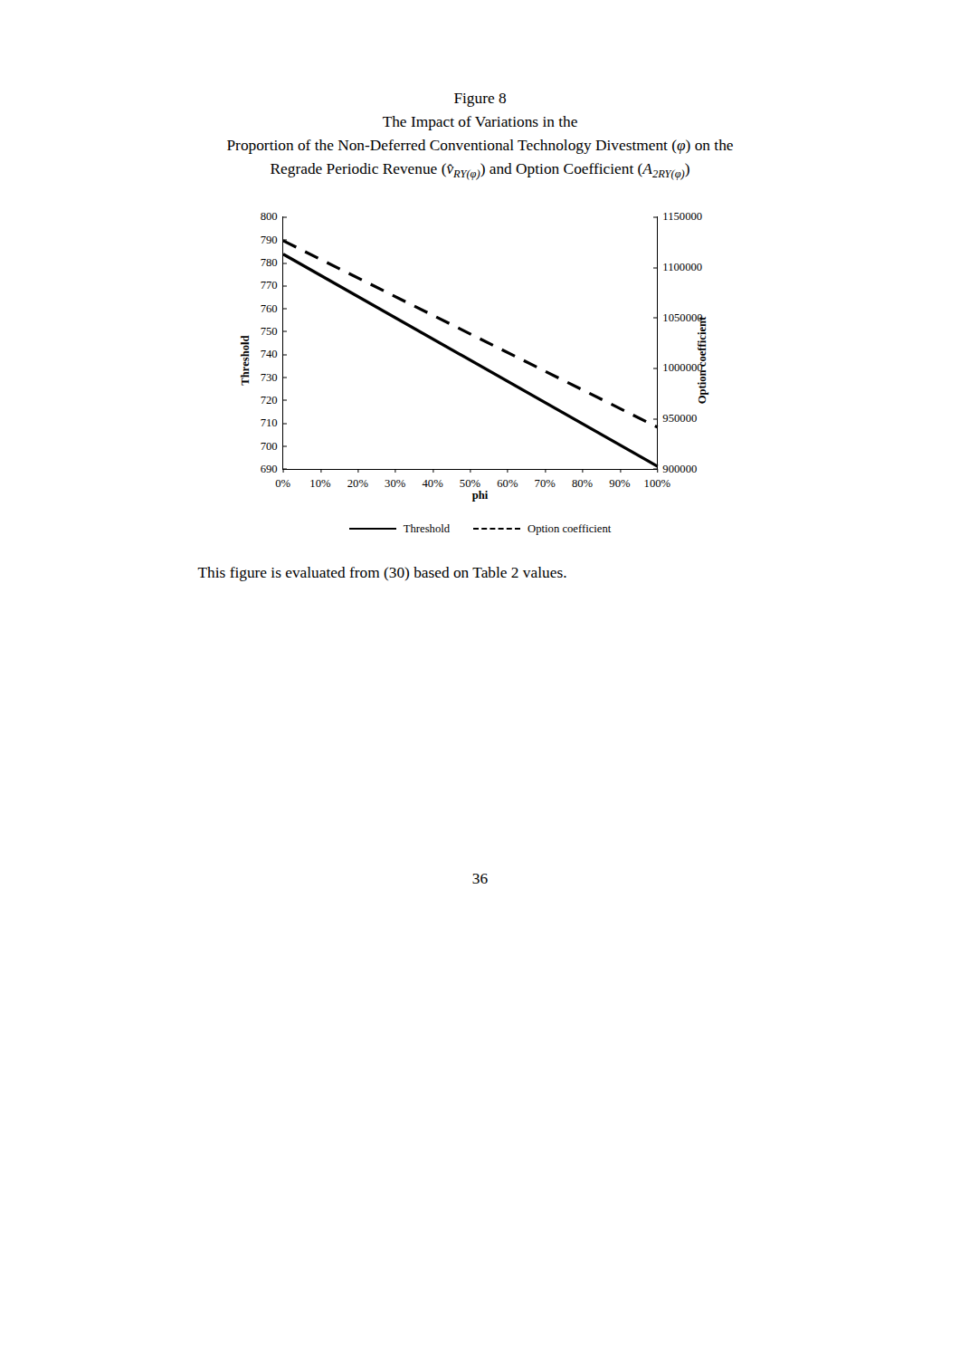Figure 8
The Impact of Variations in the
Proportion of the Non-Deferred Conventional Technology Divestment (φ) on the
Regrade Periodic Revenue (v̂RY(φ)) and Option Coefficient (A2RY(φ))
Threshold
Option coefficient
800
790
780
770
760
750
740
730
720
710
700
690
1150000
1100000
1050000
1000000
950000
900000
0%
10%
20%
30%
40%
50%
60%
70%
80%
90%
100%
phi
Threshold
Option coefficient
This figure is evaluated from (30) based on Table 2 values.
36